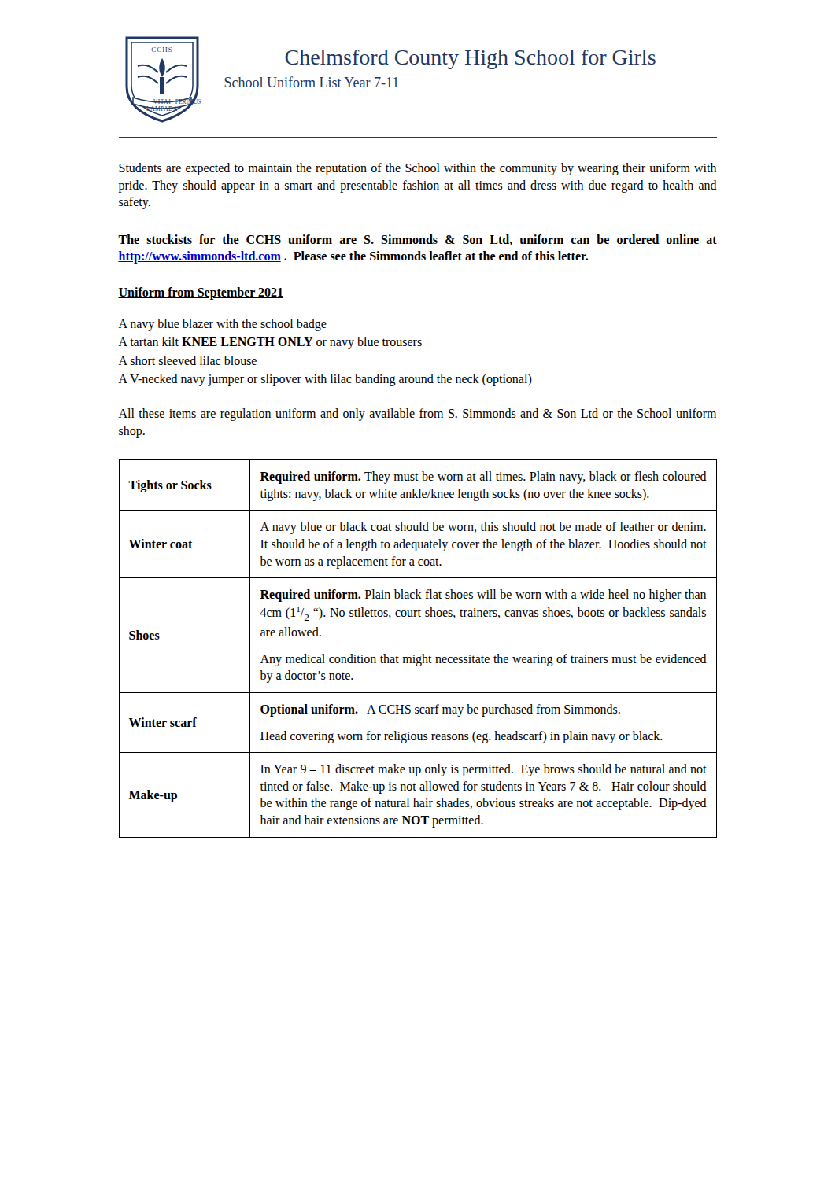CCHS VITAI LAMPADA FERIMUS
Chelmsford County High School for Girls
School Uniform List Year 7-11
Students are expected to maintain the reputation of the School within the community by wearing their uniform with pride. They should appear in a smart and presentable fashion at all times and dress with due regard to health and safety.
The stockists for the CCHS uniform are S. Simmonds & Son Ltd, uniform can be ordered online at http://www.simmonds-ltd.com . Please see the Simmonds leaflet at the end of this letter.
Uniform from September 2021
A navy blue blazer with the school badge
A tartan kilt KNEE LENGTH ONLY or navy blue trousers
A short sleeved lilac blouse
A V-necked navy jumper or slipover with lilac banding around the neck (optional)
All these items are regulation uniform and only available from S. Simmonds and & Son Ltd or the School uniform shop.
| Tights or Socks | Required uniform. They must be worn at all times. Plain navy, black or flesh coloured tights: navy, black or white ankle/knee length socks (no over the knee socks). |
| Winter coat | A navy blue or black coat should be worn, this should not be made of leather or denim. It should be of a length to adequately cover the length of the blazer. Hoodies should not be worn as a replacement for a coat. |
| Shoes | Required uniform. Plain black flat shoes will be worn with a wide heel no higher than 4cm (1 1 / 2 “). No stilettos, court shoes, trainers, canvas shoes, boots or backless sandals are allowed. Any medical condition that might necessitate the wearing of trainers must be evidenced by a doctor’s note. |
| Winter scarf | Optional uniform. A CCHS scarf may be purchased from Simmonds. Head covering worn for religious reasons (eg. headscarf) in plain navy or black. |
| Make-up | In Year 9 – 11 discreet make up only is permitted. Eye brows should be natural and not tinted or false. Make-up is not allowed for students in Years 7 & 8. Hair colour should be within the range of natural hair shades, obvious streaks are not acceptable. Dip-dyed hair and hair extensions are NOT permitted. |